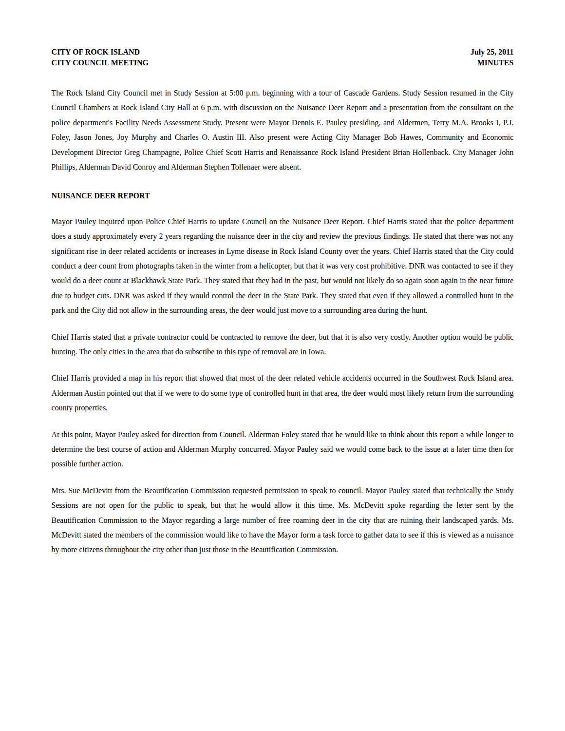CITY OF ROCK ISLAND
CITY COUNCIL MEETING
July 25, 2011
MINUTES
The Rock Island City Council met in Study Session at 5:00 p.m. beginning with a tour of Cascade Gardens. Study Session resumed in the City Council Chambers at Rock Island City Hall at 6 p.m. with discussion on the Nuisance Deer Report and a presentation from the consultant on the police department's Facility Needs Assessment Study. Present were Mayor Dennis E. Pauley presiding, and Aldermen, Terry M.A. Brooks I, P.J. Foley, Jason Jones, Joy Murphy and Charles O. Austin III. Also present were Acting City Manager Bob Hawes, Community and Economic Development Director Greg Champagne, Police Chief Scott Harris and Renaissance Rock Island President Brian Hollenback. City Manager John Phillips, Alderman David Conroy and Alderman Stephen Tollenaer were absent.
NUISANCE DEER REPORT
Mayor Pauley inquired upon Police Chief Harris to update Council on the Nuisance Deer Report. Chief Harris stated that the police department does a study approximately every 2 years regarding the nuisance deer in the city and review the previous findings. He stated that there was not any significant rise in deer related accidents or increases in Lyme disease in Rock Island County over the years. Chief Harris stated that the City could conduct a deer count from photographs taken in the winter from a helicopter, but that it was very cost prohibitive. DNR was contacted to see if they would do a deer count at Blackhawk State Park. They stated that they had in the past, but would not likely do so again soon again in the near future due to budget cuts. DNR was asked if they would control the deer in the State Park. They stated that even if they allowed a controlled hunt in the park and the City did not allow in the surrounding areas, the deer would just move to a surrounding area during the hunt.
Chief Harris stated that a private contractor could be contracted to remove the deer, but that it is also very costly. Another option would be public hunting. The only cities in the area that do subscribe to this type of removal are in Iowa.
Chief Harris provided a map in his report that showed that most of the deer related vehicle accidents occurred in the Southwest Rock Island area. Alderman Austin pointed out that if we were to do some type of controlled hunt in that area, the deer would most likely return from the surrounding county properties.
At this point, Mayor Pauley asked for direction from Council. Alderman Foley stated that he would like to think about this report a while longer to determine the best course of action and Alderman Murphy concurred. Mayor Pauley said we would come back to the issue at a later time then for possible further action.
Mrs. Sue McDevitt from the Beautification Commission requested permission to speak to council. Mayor Pauley stated that technically the Study Sessions are not open for the public to speak, but that he would allow it this time. Ms. McDevitt spoke regarding the letter sent by the Beautification Commission to the Mayor regarding a large number of free roaming deer in the city that are ruining their landscaped yards. Ms. McDevitt stated the members of the commission would like to have the Mayor form a task force to gather data to see if this is viewed as a nuisance by more citizens throughout the city other than just those in the Beautification Commission.